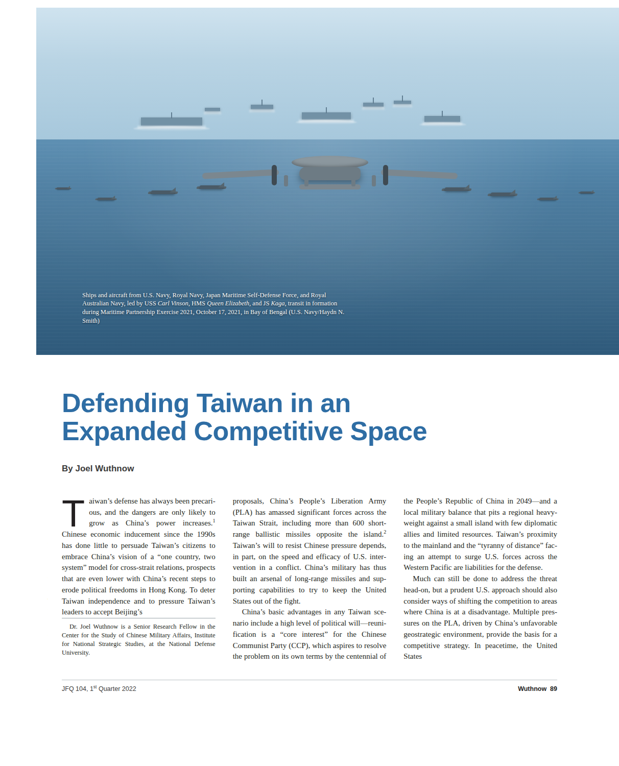Ships and aircraft from U.S. Navy, Royal Navy, Japan Maritime Self-Defense Force, and Royal Australian Navy, led by USS Carl Vinson, HMS Queen Elizabeth, and JS Kaga, transit in formation during Maritime Partnership Exercise 2021, October 17, 2021, in Bay of Bengal (U.S. Navy/Haydn N. Smith)
Defending Taiwan in an
Expanded Competitive Space
By Joel Wuthnow
Taiwan’s defense has always been precarious, and the dangers are only likely to grow as China’s power increases.1 Chinese economic inducement since the 1990s has done little to persuade Taiwan’s citizens to embrace China’s vision of a “one country, two system” model for cross-strait relations, prospects that are even lower with China’s recent steps to erode political freedoms in Hong Kong. To deter Taiwan independence and to pressure Taiwan’s leaders to accept Beijing’s
Dr. Joel Wuthnow is a Senior Research Fellow in the Center for the Study of Chinese Military Affairs, Institute for National Strategic Studies, at the National Defense University.
proposals, China’s People’s Liberation Army (PLA) has amassed significant forces across the Taiwan Strait, including more than 600 short-range ballistic missiles opposite the island.2 Taiwan’s will to resist Chinese pressure depends, in part, on the speed and efficacy of U.S. intervention in a conflict. China’s military has thus built an arsenal of long-range missiles and supporting capabilities to try to keep the United States out of the fight.
China’s basic advantages in any Taiwan scenario include a high level of political will—reunification is a “core interest” for the Chinese Communist Party (CCP), which aspires to resolve the problem on its own terms by the centennial of the People’s Republic of China in 2049—and a local military balance that pits a regional heavyweight against a small island with few diplomatic allies and limited resources. Taiwan’s proximity to the mainland and the “tyranny of distance” facing an attempt to surge U.S. forces across the Western Pacific are liabilities for the defense.
Much can still be done to address the threat head-on, but a prudent U.S. approach should also consider ways of shifting the competition to areas where China is at a disadvantage. Multiple pressures on the PLA, driven by China’s unfavorable geostrategic environment, provide the basis for a competitive strategy. In peacetime, the United States
JFQ 104, 1st Quarter 2022
Wuthnow 89